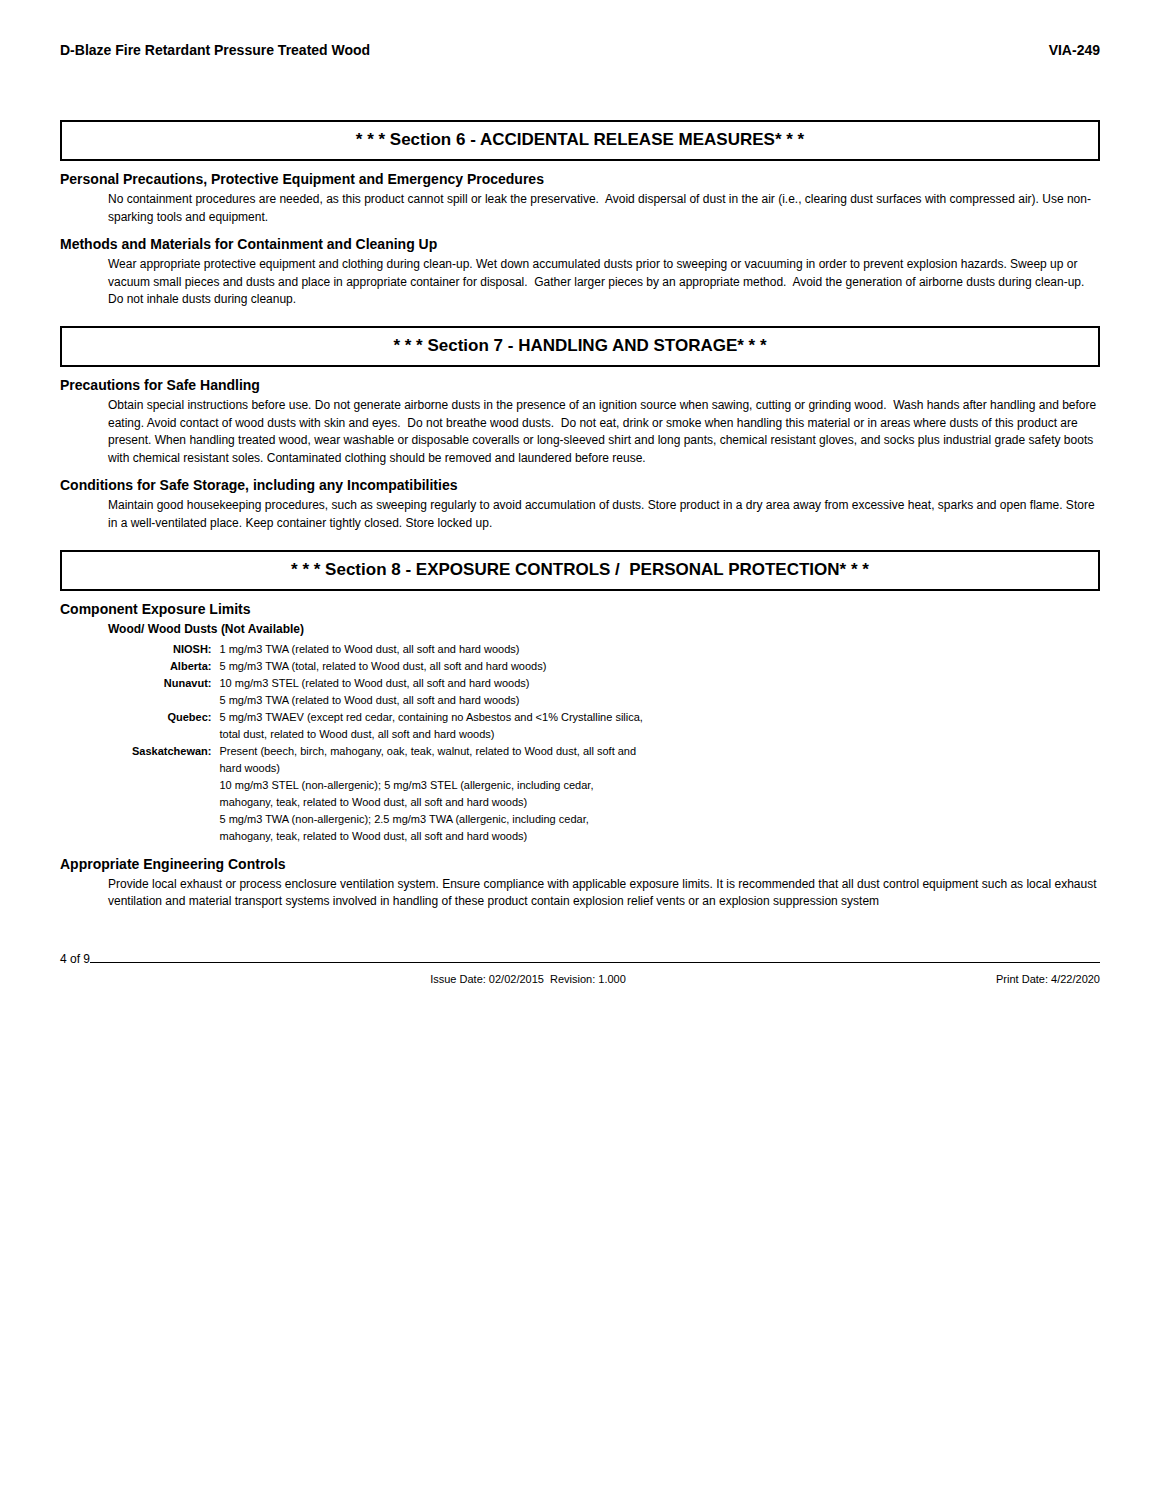D-Blaze Fire Retardant Pressure Treated Wood VIA-249
* * * Section 6 - ACCIDENTAL RELEASE MEASURES* * *
Personal Precautions, Protective Equipment and Emergency Procedures
No containment procedures are needed, as this product cannot spill or leak the preservative. Avoid dispersal of dust in the air (i.e., clearing dust surfaces with compressed air). Use non-sparking tools and equipment.
Methods and Materials for Containment and Cleaning Up
Wear appropriate protective equipment and clothing during clean-up. Wet down accumulated dusts prior to sweeping or vacuuming in order to prevent explosion hazards. Sweep up or vacuum small pieces and dusts and place in appropriate container for disposal. Gather larger pieces by an appropriate method. Avoid the generation of airborne dusts during clean-up. Do not inhale dusts during cleanup.
* * * Section 7 - HANDLING AND STORAGE* * *
Precautions for Safe Handling
Obtain special instructions before use. Do not generate airborne dusts in the presence of an ignition source when sawing, cutting or grinding wood. Wash hands after handling and before eating. Avoid contact of wood dusts with skin and eyes. Do not breathe wood dusts. Do not eat, drink or smoke when handling this material or in areas where dusts of this product are present. When handling treated wood, wear washable or disposable coveralls or long-sleeved shirt and long pants, chemical resistant gloves, and socks plus industrial grade safety boots with chemical resistant soles. Contaminated clothing should be removed and laundered before reuse.
Conditions for Safe Storage, including any Incompatibilities
Maintain good housekeeping procedures, such as sweeping regularly to avoid accumulation of dusts. Store product in a dry area away from excessive heat, sparks and open flame. Store in a well-ventilated place. Keep container tightly closed. Store locked up.
* * * Section 8 - EXPOSURE CONTROLS / PERSONAL PROTECTION* * *
Component Exposure Limits
Wood/ Wood Dusts (Not Available)
| NIOSH: | 1 mg/m3 TWA (related to Wood dust, all soft and hard woods) |
| Alberta: | 5 mg/m3 TWA (total, related to Wood dust, all soft and hard woods) |
| Nunavut: | 10 mg/m3 STEL (related to Wood dust, all soft and hard woods) |
| | 5 mg/m3 TWA (related to Wood dust, all soft and hard woods) |
| Quebec: | 5 mg/m3 TWAEV (except red cedar, containing no Asbestos and <1% Crystalline silica, |
| | total dust, related to Wood dust, all soft and hard woods) |
| Saskatchewan: | Present (beech, birch, mahogany, oak, teak, walnut, related to Wood dust, all soft and |
| | hard woods) |
| | 10 mg/m3 STEL (non-allergenic); 5 mg/m3 STEL (allergenic, including cedar, |
| | mahogany, teak, related to Wood dust, all soft and hard woods) |
| | 5 mg/m3 TWA (non-allergenic); 2.5 mg/m3 TWA (allergenic, including cedar, |
| | mahogany, teak, related to Wood dust, all soft and hard woods) |
Appropriate Engineering Controls
Provide local exhaust or process enclosure ventilation system. Ensure compliance with applicable exposure limits. It is recommended that all dust control equipment such as local exhaust ventilation and material transport systems involved in handling of these product contain explosion relief vents or an explosion suppression system
4 of 9
Issue Date: 02/02/2015 Revision: 1.000 Print Date: 4/22/2020